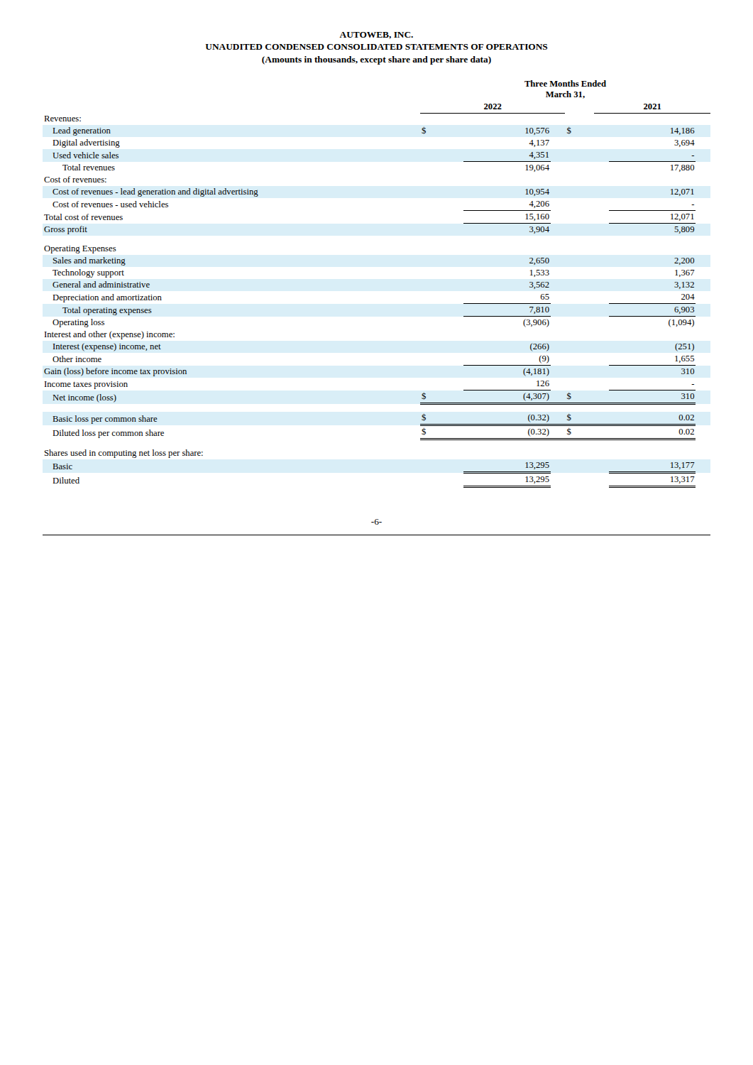AUTOWEB, INC.
UNAUDITED CONDENSED CONSOLIDATED STATEMENTS OF OPERATIONS
(Amounts in thousands, except share and per share data)
| | Three Months Ended March 31, |
| | 2022 | | 2021 |
| Revenues: | |
| Lead generation | $ | | 10,576 | | $ | | 14,186 | |
| Digital advertising | | | 4,137 | | | | 3,694 | |
| Used vehicle sales | | | 4,351 | | | | - | |
| Total revenues | | | 19,064 | | | | 17,880 | |
| Cost of revenues: | |
| Cost of revenues - lead generation and digital advertising | | | 10,954 | | | | 12,071 | |
| Cost of revenues - used vehicles | | | 4,206 | | | | - | |
| Total cost of revenues | | | 15,160 | | | | 12,071 | |
| Gross profit | | | 3,904 | | | | 5,809 | |
| Operating Expenses | |
| Sales and marketing | | | 2,650 | | | | 2,200 | |
| Technology support | | | 1,533 | | | | 1,367 | |
| General and administrative | | | 3,562 | | | | 3,132 | |
| Depreciation and amortization | | | 65 | | | | 204 | |
| Total operating expenses | | | 7,810 | | | | 6,903 | |
| Operating loss | | | (3,906) | | | | (1,094) | |
| Interest and other (expense) income: | |
| Interest (expense) income, net | | | (266) | | | | (251) | |
| Other income | | | (9) | | | | 1,655 | |
| Gain (loss) before income tax provision | | | (4,181) | | | | 310 | |
| Income taxes provision | | | 126 | | | | - | |
| Net income (loss) | $ | | (4,307) | | $ | | 310 | |
| Basic loss per common share | $ | | (0.32) | | $ | | 0.02 | |
| Diluted loss per common share | $ | | (0.32) | | $ | | 0.02 | |
| Shares used in computing net loss per share: | |
| Basic | | | 13,295 | | | | 13,177 | |
| Diluted | | | 13,295 | | | | 13,317 | |
-6-